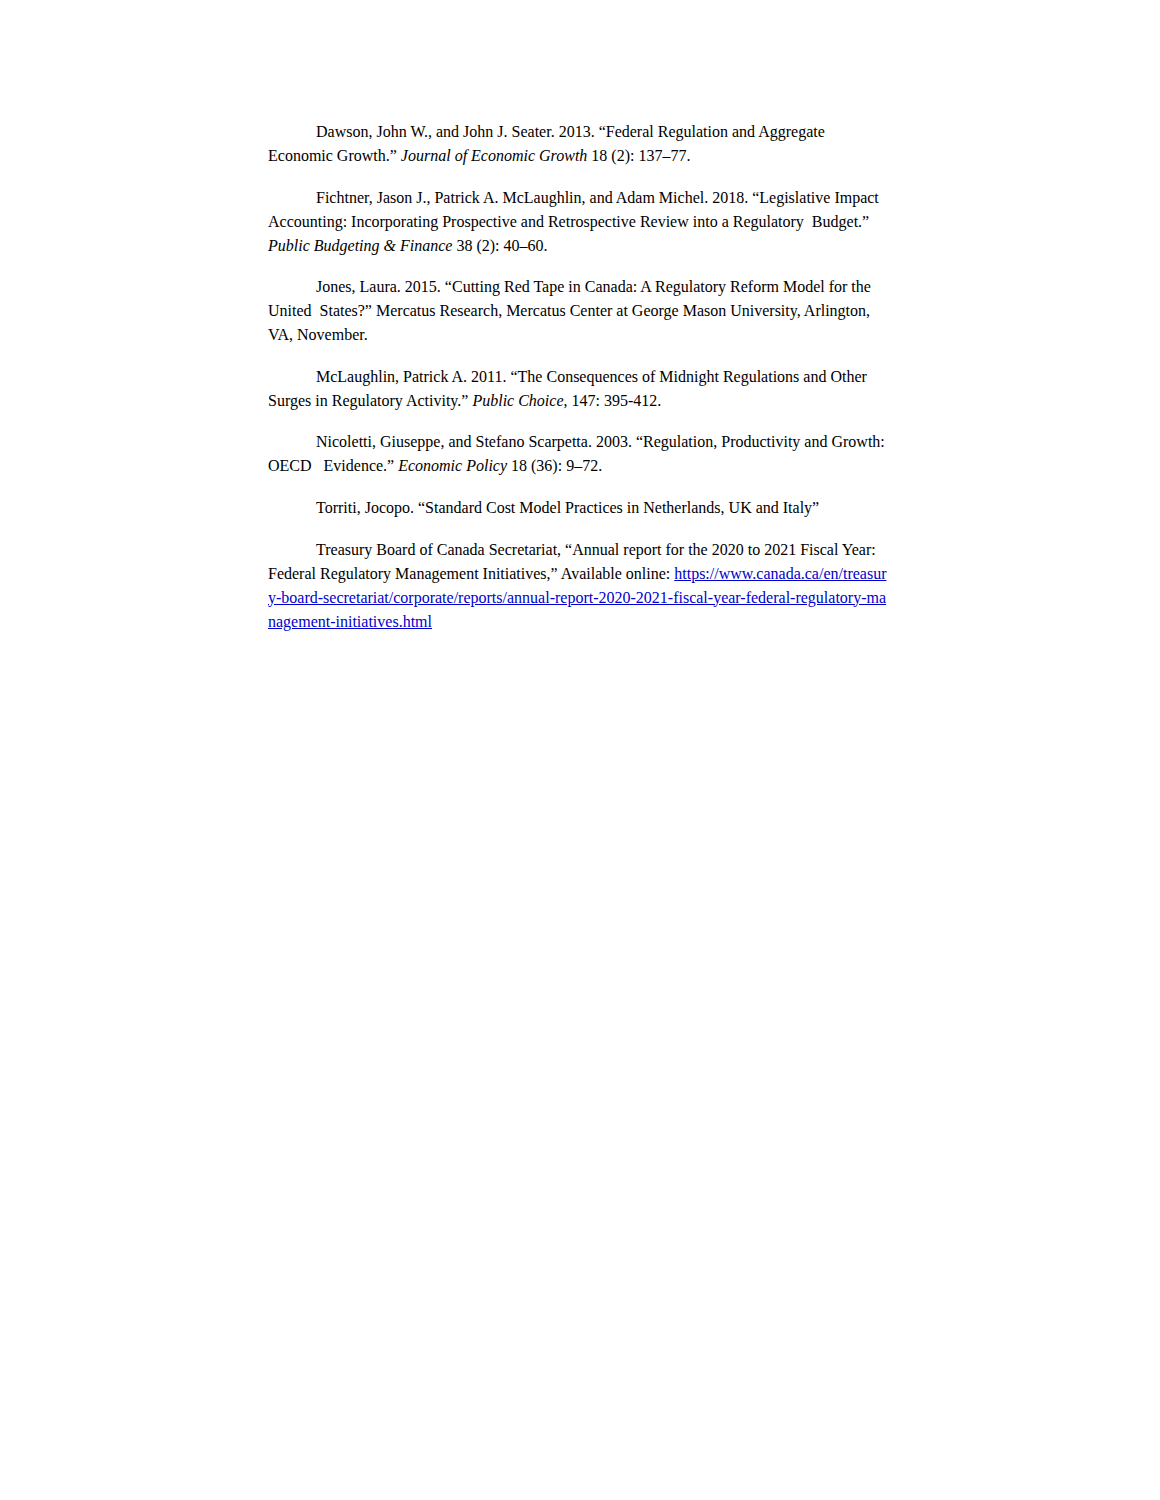Dawson, John W., and John J. Seater. 2013. “Federal Regulation and Aggregate Economic Growth.” Journal of Economic Growth 18 (2): 137–77.
Fichtner, Jason J., Patrick A. McLaughlin, and Adam Michel. 2018. “Legislative Impact Accounting: Incorporating Prospective and Retrospective Review into a Regulatory Budget.” Public Budgeting & Finance 38 (2): 40–60.
Jones, Laura. 2015. “Cutting Red Tape in Canada: A Regulatory Reform Model for the United States?” Mercatus Research, Mercatus Center at George Mason University, Arlington, VA, November.
McLaughlin, Patrick A. 2011. “The Consequences of Midnight Regulations and Other Surges in Regulatory Activity.” Public Choice, 147: 395-412.
Nicoletti, Giuseppe, and Stefano Scarpetta. 2003. “Regulation, Productivity and Growth: OECD Evidence.” Economic Policy 18 (36): 9–72.
Torriti, Jocopo. “Standard Cost Model Practices in Netherlands, UK and Italy”
Treasury Board of Canada Secretariat, “Annual report for the 2020 to 2021 Fiscal Year: Federal Regulatory Management Initiatives,” Available online: https://www.canada.ca/en/treasury-board-secretariat/corporate/reports/annual-report-2020-2021-fiscal-year-federal-regulatory-management-initiatives.html